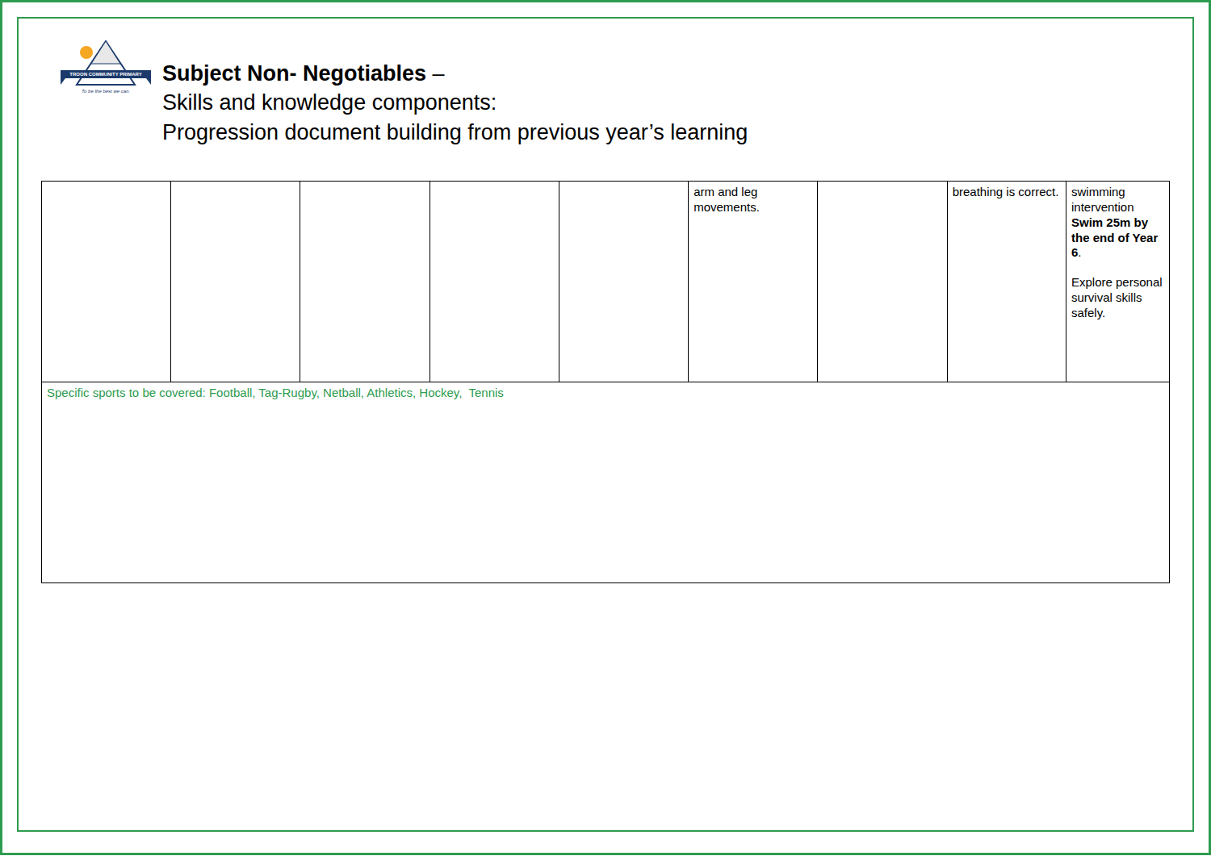TROON COMMUNITY PRIMARY SCHOOL AND NURSERY To be the best we can.
Subject Non- Negotiables –
Skills and knowledge components:
Progression document building from previous year’s learning
| | | | | | arm and leg movements. | | breathing is correct. | swimming intervention Swim 25m by the end of Year 6 . Explore personal survival skills safely. |
| Specific sports to be covered: Football, Tag-Rugby, Netball, Athletics, Hockey, Tennis |